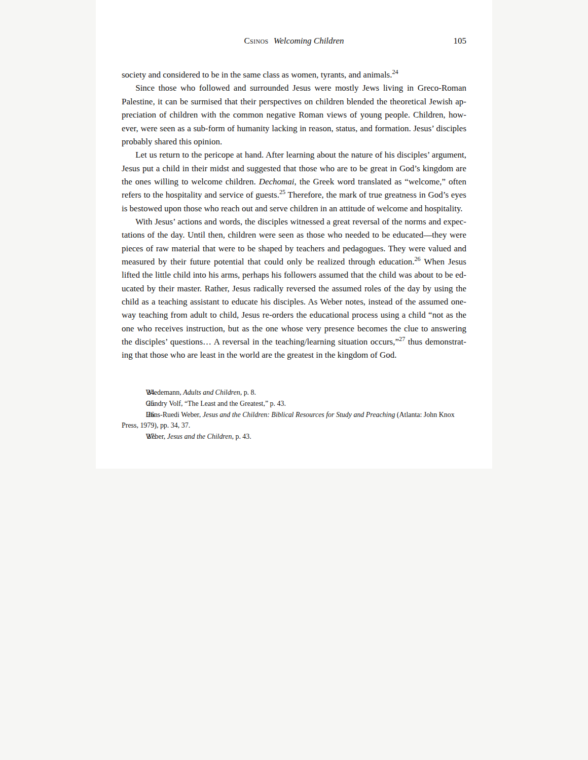Csinos Welcoming Children 105
society and considered to be in the same class as women, tyrants, and animals.24
Since those who followed and surrounded Jesus were mostly Jews living in Greco-Roman Palestine, it can be surmised that their perspectives on children blended the theoretical Jewish appreciation of children with the common negative Roman views of young people. Children, however, were seen as a sub-form of humanity lacking in reason, status, and formation. Jesus’ disciples probably shared this opinion.
Let us return to the pericope at hand. After learning about the nature of his disciples’ argument, Jesus put a child in their midst and suggested that those who are to be great in God’s kingdom are the ones willing to welcome children. Dechomai, the Greek word translated as “welcome,” often refers to the hospitality and service of guests.25 Therefore, the mark of true greatness in God’s eyes is bestowed upon those who reach out and serve children in an attitude of welcome and hospitality.
With Jesus’ actions and words, the disciples witnessed a great reversal of the norms and expectations of the day. Until then, children were seen as those who needed to be educated—they were pieces of raw material that were to be shaped by teachers and pedagogues. They were valued and measured by their future potential that could only be realized through education.26 When Jesus lifted the little child into his arms, perhaps his followers assumed that the child was about to be educated by their master. Rather, Jesus radically reversed the assumed roles of the day by using the child as a teaching assistant to educate his disciples. As Weber notes, instead of the assumed one-way teaching from adult to child, Jesus re-orders the educational process using a child “not as the one who receives instruction, but as the one whose very presence becomes the clue to answering the disciples’ questions… A reversal in the teaching/learning situation occurs,”27 thus demonstrating that those who are least in the world are the greatest in the kingdom of God.
24. Wiedemann, Adults and Children, p. 8.
25. Gundry Volf, “The Least and the Greatest,” p. 43.
26. Hans-Ruedi Weber, Jesus and the Children: Biblical Resources for Study and Preaching (Atlanta: John Knox Press, 1979), pp. 34, 37.
27. Weber, Jesus and the Children, p. 43.